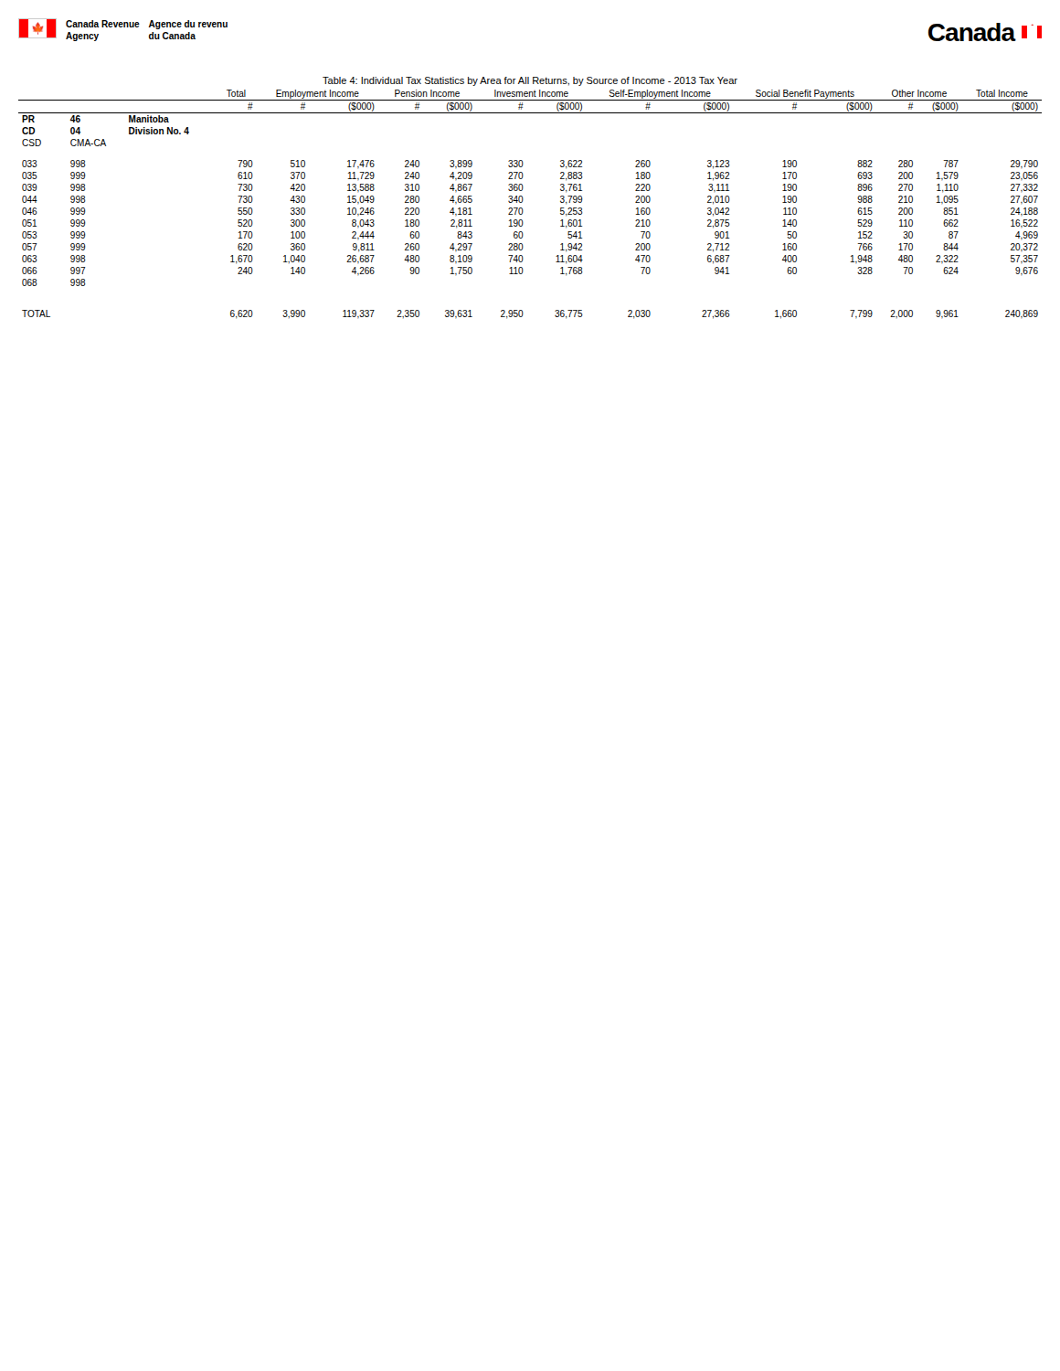Canada Revenue
Agency
Agence du revenu
du Canada
Canada🍁
Table 4: Individual Tax Statistics by Area for All Returns, by Source of Income - 2013 Tax Year
| | | Total | Employment Income | Pension Income | Invesment Income | Self-Employment Income | Social Benefit Payments | Other Income | Total Income |
| --- | --- | --- | --- | --- | --- | --- | --- | --- | --- |
| | | # | # | ($000) | # | ($000) | # | ($000) | # | ($000) | # | ($000) | # | ($000) | ($000) |
| PR | 46 | Manitoba | |
| CD | 04 | Division No. 4 | |
| CSD | CMA-CA | |
| 033 | 998 | | 790 | 510 | 17,476 | 240 | 3,899 | 330 | 3,622 | 260 | 3,123 | 190 | 882 | 280 | 787 | 29,790 |
| 035 | 999 | | 610 | 370 | 11,729 | 240 | 4,209 | 270 | 2,883 | 180 | 1,962 | 170 | 693 | 200 | 1,579 | 23,056 |
| 039 | 998 | | 730 | 420 | 13,588 | 310 | 4,867 | 360 | 3,761 | 220 | 3,111 | 190 | 896 | 270 | 1,110 | 27,332 |
| 044 | 998 | | 730 | 430 | 15,049 | 280 | 4,665 | 340 | 3,799 | 200 | 2,010 | 190 | 988 | 210 | 1,095 | 27,607 |
| 046 | 999 | | 550 | 330 | 10,246 | 220 | 4,181 | 270 | 5,253 | 160 | 3,042 | 110 | 615 | 200 | 851 | 24,188 |
| 051 | 999 | | 520 | 300 | 8,043 | 180 | 2,811 | 190 | 1,601 | 210 | 2,875 | 140 | 529 | 110 | 662 | 16,522 |
| 053 | 999 | | 170 | 100 | 2,444 | 60 | 843 | 60 | 541 | 70 | 901 | 50 | 152 | 30 | 87 | 4,969 |
| 057 | 999 | | 620 | 360 | 9,811 | 260 | 4,297 | 280 | 1,942 | 200 | 2,712 | 160 | 766 | 170 | 844 | 20,372 |
| 063 | 998 | | 1,670 | 1,040 | 26,687 | 480 | 8,109 | 740 | 11,604 | 470 | 6,687 | 400 | 1,948 | 480 | 2,322 | 57,357 |
| 066 | 997 | | 240 | 140 | 4,266 | 90 | 1,750 | 110 | 1,768 | 70 | 941 | 60 | 328 | 70 | 624 | 9,676 |
| 068 | 998 | | |
| TOTAL | | | 6,620 | 3,990 | 119,337 | 2,350 | 39,631 | 2,950 | 36,775 | 2,030 | 27,366 | 1,660 | 7,799 | 2,000 | 9,961 | 240,869 |